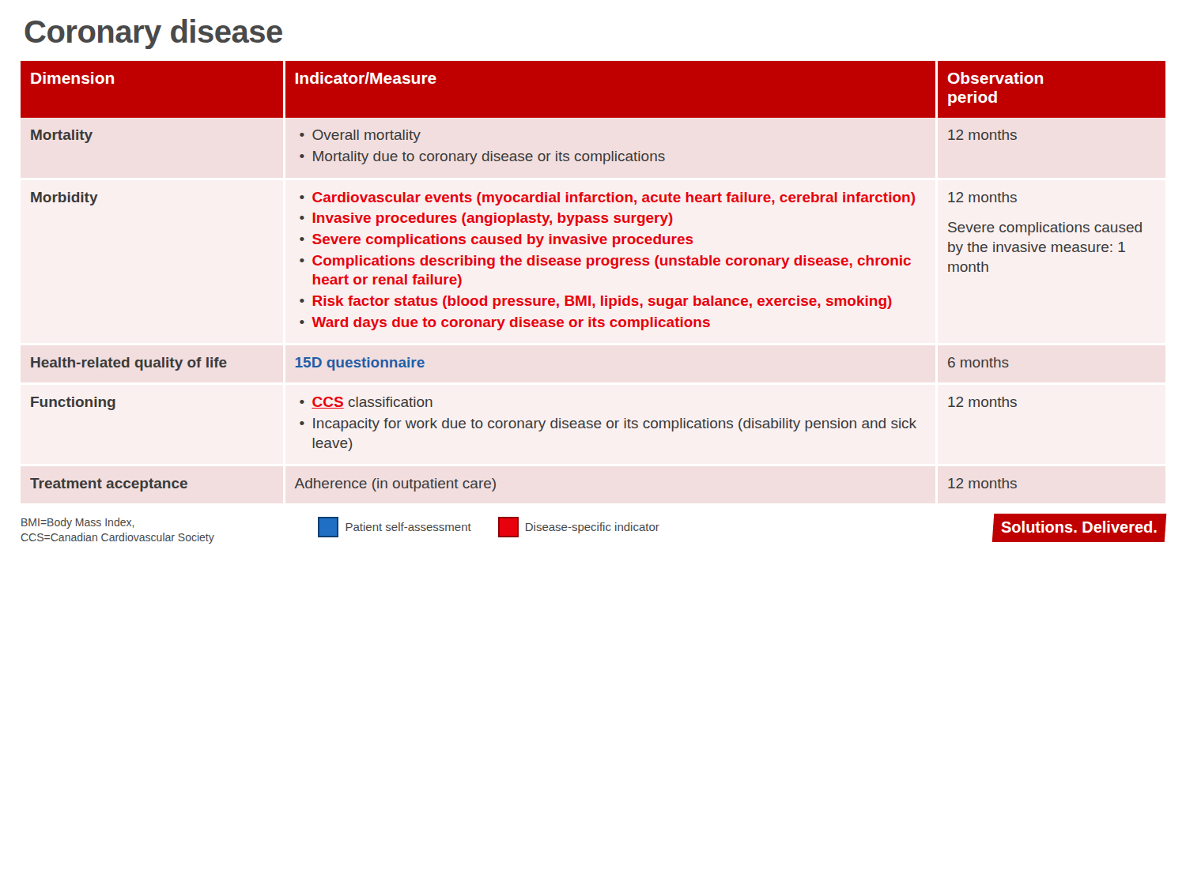Coronary disease
| Dimension | Indicator/Measure | Observation period |
| --- | --- | --- |
| Mortality | Overall mortality Mortality due to coronary disease or its complications | 12 months |
| Morbidity | Cardiovascular events (myocardial infarction, acute heart failure, cerebral infarction) Invasive procedures (angioplasty, bypass surgery) Severe complications caused by invasive procedures Complications describing the disease progress (unstable coronary disease, chronic heart or renal failure) Risk factor status (blood pressure, BMI, lipids, sugar balance, exercise, smoking) Ward days due to coronary disease or its complications | 12 months Severe complications caused by the invasive measure: 1 month |
| Health-related quality of life | 15D questionnaire | 6 months |
| Functioning | CCS classification Incapacity for work due to coronary disease or its complications (disability pension and sick leave) | 12 months |
| Treatment acceptance | Adherence (in outpatient care) | 12 months |
BMI=Body Mass Index,
CCS=Canadian Cardiovascular Society
Patient self-assessment
Disease-specific indicator
Solutions. Delivered.